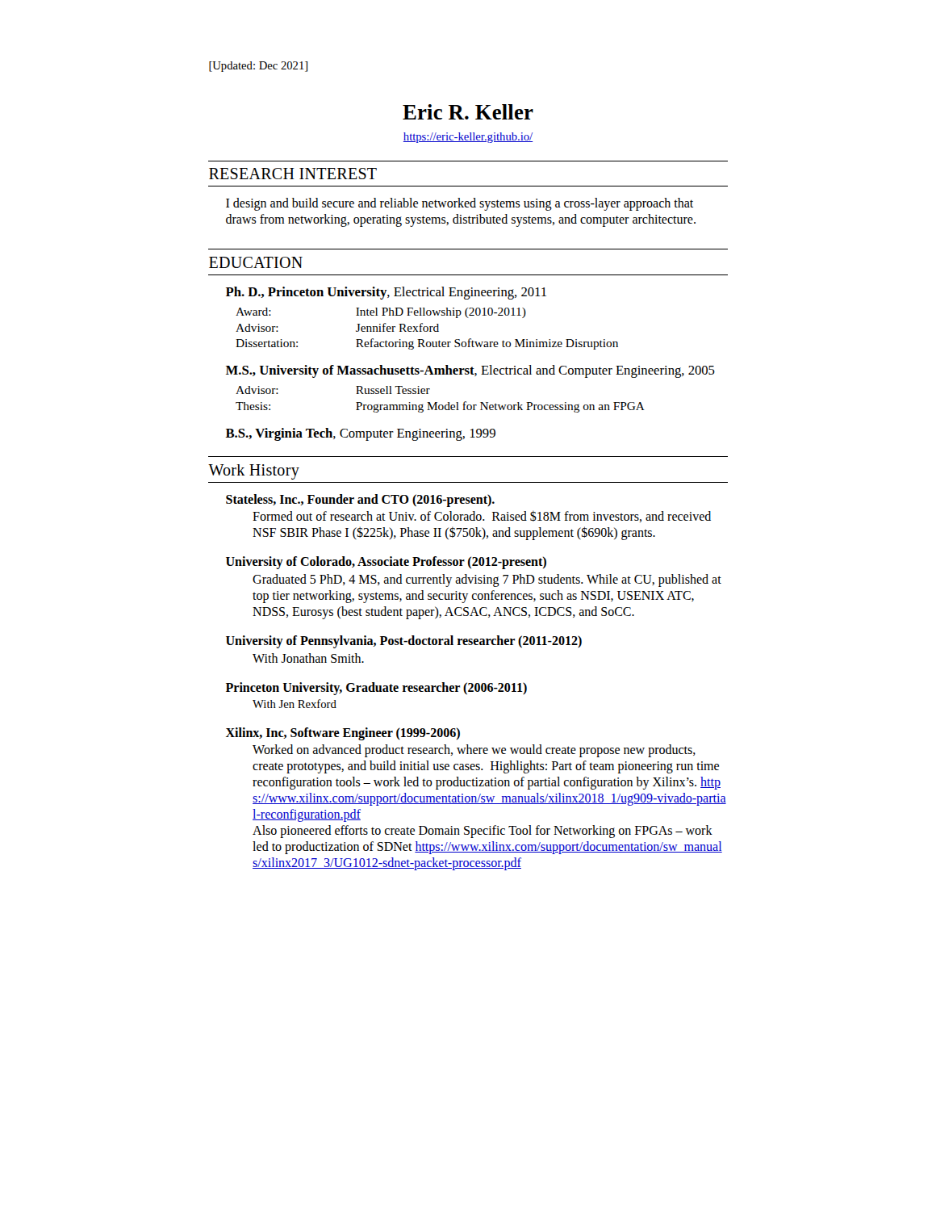[Updated: Dec 2021]
Eric R. Keller
https://eric-keller.github.io/
RESEARCH INTEREST
I design and build secure and reliable networked systems using a cross-layer approach that draws from networking, operating systems, distributed systems, and computer architecture.
EDUCATION
Ph. D., Princeton University, Electrical Engineering, 2011
| Award: | Intel PhD Fellowship (2010-2011) |
| Advisor: | Jennifer Rexford |
| Dissertation: | Refactoring Router Software to Minimize Disruption |
M.S., University of Massachusetts-Amherst, Electrical and Computer Engineering, 2005
| Advisor: | Russell Tessier |
| Thesis: | Programming Model for Network Processing on an FPGA |
B.S., Virginia Tech, Computer Engineering, 1999
Work History
Stateless, Inc., Founder and CTO (2016-present).
Formed out of research at Univ. of Colorado. Raised $18M from investors, and received NSF SBIR Phase I ($225k), Phase II ($750k), and supplement ($690k) grants.
University of Colorado, Associate Professor (2012-present)
Graduated 5 PhD, 4 MS, and currently advising 7 PhD students. While at CU, published at top tier networking, systems, and security conferences, such as NSDI, USENIX ATC, NDSS, Eurosys (best student paper), ACSAC, ANCS, ICDCS, and SoCC.
University of Pennsylvania, Post-doctoral researcher (2011-2012)
With Jonathan Smith.
Princeton University, Graduate researcher (2006-2011)
With Jen Rexford
Xilinx, Inc, Software Engineer (1999-2006)
Worked on advanced product research, where we would create propose new products, create prototypes, and build initial use cases. Highlights: Part of team pioneering run time reconfiguration tools – work led to productization of partial configuration by Xilinx’s. https://www.xilinx.com/support/documentation/sw_manuals/xilinx2018_1/ug909-vivado-partial-reconfiguration.pdf
Also pioneered efforts to create Domain Specific Tool for Networking on FPGAs – work led to productization of SDNet https://www.xilinx.com/support/documentation/sw_manuals/xilinx2017_3/UG1012-sdnet-packet-processor.pdf